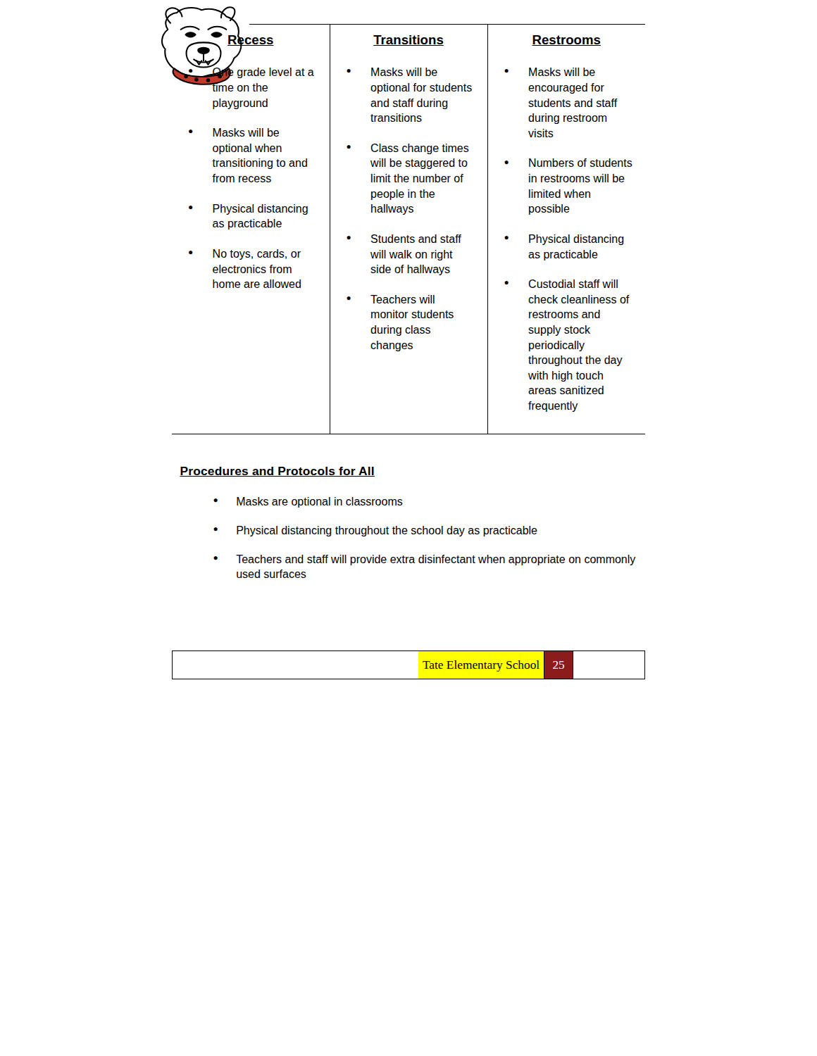| Recess | Transitions | Restrooms |
| --- | --- | --- |
| One grade level at a time on the playground Masks will be optional when transitioning to and from recess Physical distancing as practicable No toys, cards, or electronics from home are allowed | Masks will be optional for students and staff during transitions Class change times will be staggered to limit the number of people in the hallways Students and staff will walk on right side of hallways Teachers will monitor students during class changes | Masks will be encouraged for students and staff during restroom visits Numbers of students in restrooms will be limited when possible Physical distancing as practicable Custodial staff will check cleanliness of restrooms and supply stock periodically throughout the day with high touch areas sanitized frequently |
Procedures and Protocols for All
Masks are optional in classrooms
Physical distancing throughout the school day as practicable
Teachers and staff will provide extra disinfectant when appropriate on commonly used surfaces
Tate Elementary School
25